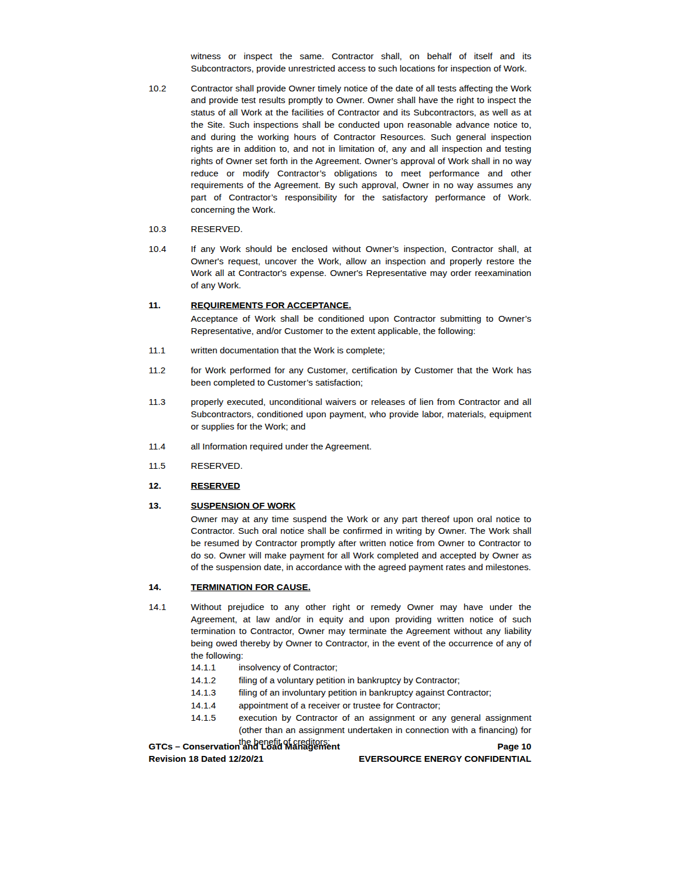witness or inspect the same. Contractor shall, on behalf of itself and its Subcontractors, provide unrestricted access to such locations for inspection of Work.
10.2
Contractor shall provide Owner timely notice of the date of all tests affecting the Work and provide test results promptly to Owner. Owner shall have the right to inspect the status of all Work at the facilities of Contractor and its Subcontractors, as well as at the Site. Such inspections shall be conducted upon reasonable advance notice to, and during the working hours of Contractor Resources. Such general inspection rights are in addition to, and not in limitation of, any and all inspection and testing rights of Owner set forth in the Agreement. Owner’s approval of Work shall in no way reduce or modify Contractor’s obligations to meet performance and other requirements of the Agreement. By such approval, Owner in no way assumes any part of Contractor’s responsibility for the satisfactory performance of Work. concerning the Work.
10.3
RESERVED.
10.4
If any Work should be enclosed without Owner’s inspection, Contractor shall, at Owner's request, uncover the Work, allow an inspection and properly restore the Work all at Contractor's expense. Owner's Representative may order reexamination of any Work.
11.
REQUIREMENTS FOR ACCEPTANCE.
Acceptance of Work shall be conditioned upon Contractor submitting to Owner’s Representative, and/or Customer to the extent applicable, the following:
11.1
written documentation that the Work is complete;
11.2
for Work performed for any Customer, certification by Customer that the Work has been completed to Customer’s satisfaction;
11.3
properly executed, unconditional waivers or releases of lien from Contractor and all Subcontractors, conditioned upon payment, who provide labor, materials, equipment or supplies for the Work; and
11.4
all Information required under the Agreement.
11.5
RESERVED.
12.
RESERVED
13.
SUSPENSION OF WORK
Owner may at any time suspend the Work or any part thereof upon oral notice to Contractor. Such oral notice shall be confirmed in writing by Owner. The Work shall be resumed by Contractor promptly after written notice from Owner to Contractor to do so. Owner will make payment for all Work completed and accepted by Owner as of the suspension date, in accordance with the agreed payment rates and milestones.
14.
TERMINATION FOR CAUSE.
14.1
Without prejudice to any other right or remedy Owner may have under the Agreement, at law and/or in equity and upon providing written notice of such termination to Contractor, Owner may terminate the Agreement without any liability being owed thereby by Owner to Contractor, in the event of the occurrence of any of the following:
14.1.1 insolvency of Contractor;
14.1.2 filing of a voluntary petition in bankruptcy by Contractor;
14.1.3 filing of an involuntary petition in bankruptcy against Contractor;
14.1.4 appointment of a receiver or trustee for Contractor;
14.1.5 execution by Contractor of an assignment or any general assignment (other than an assignment undertaken in connection with a financing) for the benefit of creditors;
GTCs – Conservation and Load Management
Page 10
Revision 18 Dated 12/20/21
EVERSOURCE ENERGY CONFIDENTIAL